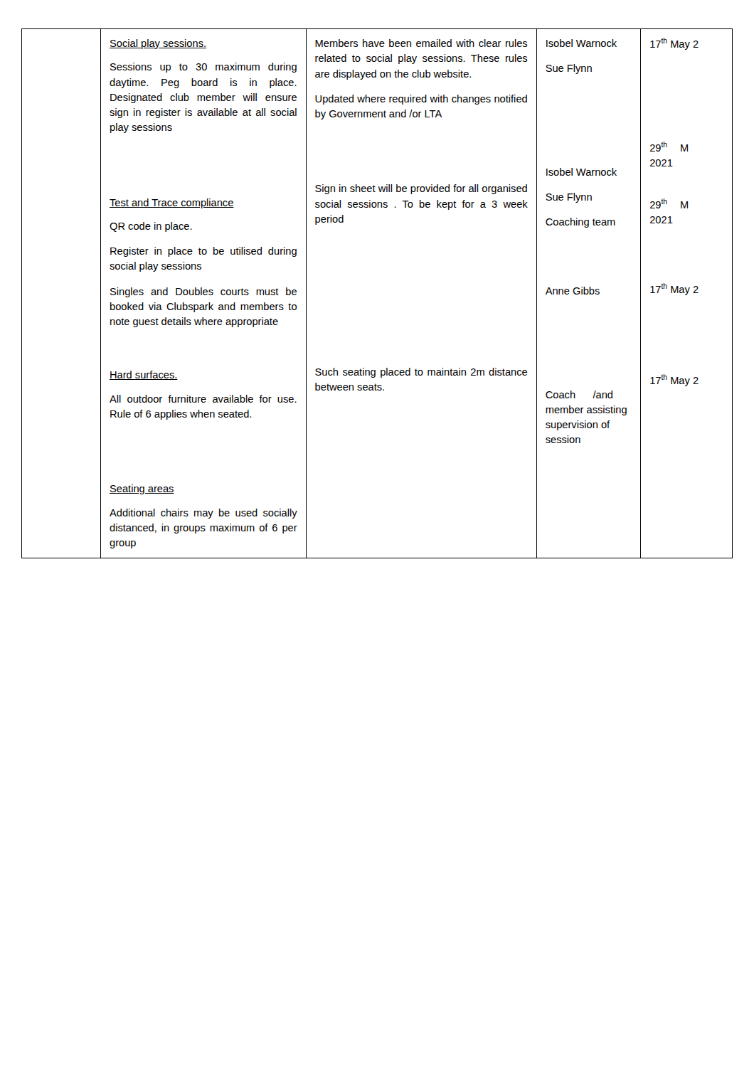| | Social play sessions. Sessions up to 30 maximum during daytime. Peg board is in place. Designated club member will ensure sign in register is available at all social play sessions Test and Trace compliance QR code in place. Register in place to be utilised during social play sessions Singles and Doubles courts must be booked via Clubspark and members to note guest details where appropriate Hard surfaces. All outdoor furniture available for use. Rule of 6 applies when seated. Seating areas Additional chairs may be used socially distanced, in groups maximum of 6 per group | Members have been emailed with clear rules related to social play sessions. These rules are displayed on the club website. Updated where required with changes notified by Government and /or LTA Sign in sheet will be provided for all organised social sessions . To be kept for a 3 week period Such seating placed to maintain 2m distance between seats. | Isobel Warnock Sue Flynn Isobel Warnock Sue Flynn Coaching team Anne Gibbs Coach /and member assisting supervision of session | 17 th May 2 29 th M 2021 29 th M 2021 17 th May 2 17 th May 2 |